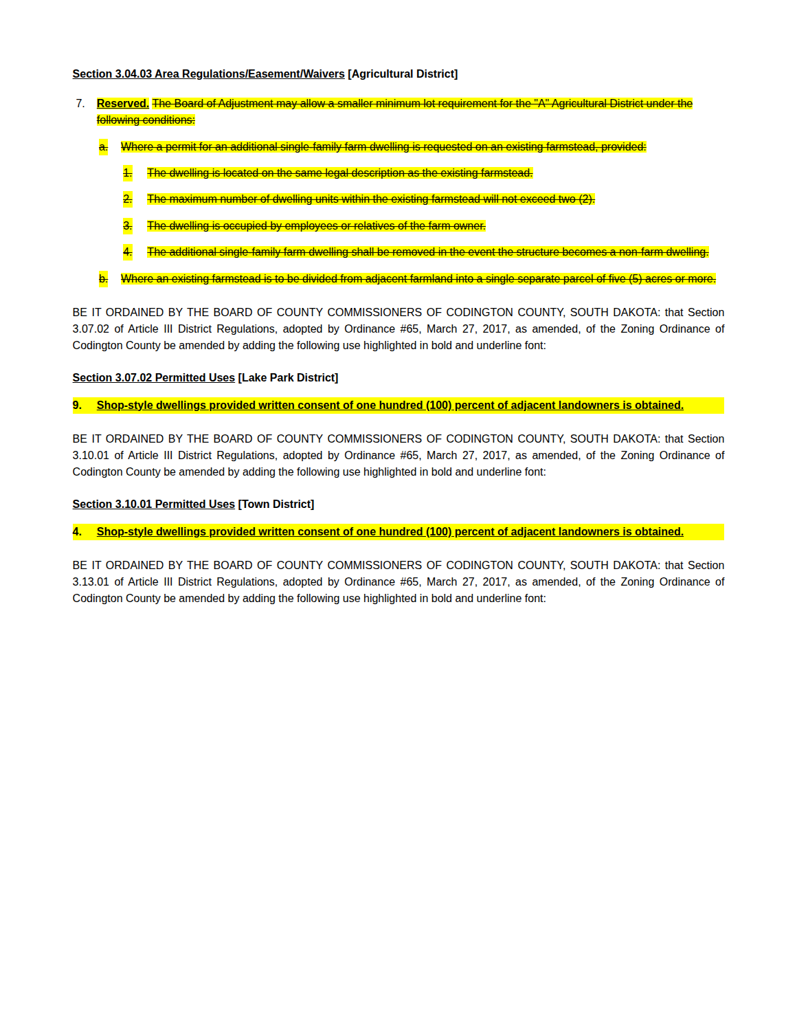Section 3.04.03 Area Regulations/Easement/Waivers [Agricultural District]
7. Reserved. The Board of Adjustment may allow a smaller minimum lot requirement for the "A" Agricultural District under the following conditions:
a. Where a permit for an additional single-family farm dwelling is requested on an existing farmstead, provided:
1. The dwelling is located on the same legal description as the existing farmstead.
2. The maximum number of dwelling units within the existing farmstead will not exceed two (2).
3. The dwelling is occupied by employees or relatives of the farm owner.
4. The additional single-family farm dwelling shall be removed in the event the structure becomes a non-farm dwelling.
b. Where an existing farmstead is to be divided from adjacent farmland into a single separate parcel of five (5) acres or more.
BE IT ORDAINED BY THE BOARD OF COUNTY COMMISSIONERS OF CODINGTON COUNTY, SOUTH DAKOTA: that Section 3.07.02 of Article III District Regulations, adopted by Ordinance #65, March 27, 2017, as amended, of the Zoning Ordinance of Codington County be amended by adding the following use highlighted in bold and underline font:
Section 3.07.02 Permitted Uses [Lake Park District]
9. Shop-style dwellings provided written consent of one hundred (100) percent of adjacent landowners is obtained.
BE IT ORDAINED BY THE BOARD OF COUNTY COMMISSIONERS OF CODINGTON COUNTY, SOUTH DAKOTA: that Section 3.10.01 of Article III District Regulations, adopted by Ordinance #65, March 27, 2017, as amended, of the Zoning Ordinance of Codington County be amended by adding the following use highlighted in bold and underline font:
Section 3.10.01 Permitted Uses [Town District]
4. Shop-style dwellings provided written consent of one hundred (100) percent of adjacent landowners is obtained.
BE IT ORDAINED BY THE BOARD OF COUNTY COMMISSIONERS OF CODINGTON COUNTY, SOUTH DAKOTA: that Section 3.13.01 of Article III District Regulations, adopted by Ordinance #65, March 27, 2017, as amended, of the Zoning Ordinance of Codington County be amended by adding the following use highlighted in bold and underline font: